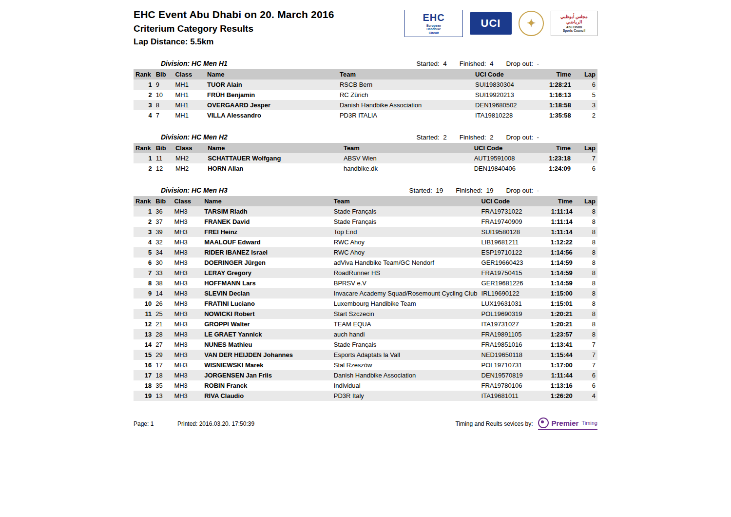EHC Event Abu Dhabi on 20. March 2016
Criterium Category Results
Lap Distance: 5.5km
EHC European
Handbike
Circuit
UCI
✦
مجلس أبوظبي الرياضي Abu Dhabi
Sports Council
Division: HC Men H1
Started: 4 Finished: 4 Drop out: -
| Rank | Bib | Class | Name | Team | UCI Code | Time | Lap |
| --- | --- | --- | --- | --- | --- | --- | --- |
| 1 | 9 | MH1 | TUOR Alain | RSCB Bern | SUI19830304 | 1:28:21 | 6 |
| 2 | 10 | MH1 | FRÜH Benjamin | RC Zürich | SUI19920213 | 1:16:13 | 5 |
| 3 | 8 | MH1 | OVERGAARD Jesper | Danish Handbike Association | DEN19680502 | 1:18:58 | 3 |
| 4 | 7 | MH1 | VILLA Alessandro | PD3R ITALIA | ITA19810228 | 1:35:58 | 2 |
Division: HC Men H2
Started: 2 Finished: 2 Drop out: -
| Rank | Bib | Class | Name | Team | UCI Code | Time | Lap |
| --- | --- | --- | --- | --- | --- | --- | --- |
| 1 | 11 | MH2 | SCHATTAUER Wolfgang | ABSV Wien | AUT19591008 | 1:23:18 | 7 |
| 2 | 12 | MH2 | HORN Allan | handbike.dk | DEN19840406 | 1:24:09 | 6 |
Division: HC Men H3
Started: 19 Finished: 19 Drop out: -
| Rank | Bib | Class | Name | Team | UCI Code | Time | Lap |
| --- | --- | --- | --- | --- | --- | --- | --- |
| 1 | 36 | MH3 | TARSIM Riadh | Stade Français | FRA19731022 | 1:11:14 | 8 |
| 2 | 37 | MH3 | FRANEK David | Stade Français | FRA19740909 | 1:11:14 | 8 |
| 3 | 39 | MH3 | FREI Heinz | Top End | SUI19580128 | 1:11:14 | 8 |
| 4 | 32 | MH3 | MAALOUF Edward | RWC Ahoy | LIB19681211 | 1:12:22 | 8 |
| 5 | 34 | MH3 | RIDER IBANEZ Israel | RWC Ahoy | ESP19710122 | 1:14:56 | 8 |
| 6 | 30 | MH3 | DOERINGER Jürgen | adViva Handbike Team/GC Nendorf | GER19660423 | 1:14:59 | 8 |
| 7 | 33 | MH3 | LERAY Gregory | RoadRunner HS | FRA19750415 | 1:14:59 | 8 |
| 8 | 38 | MH3 | HOFFMANN Lars | BPRSV e.V | GER19681226 | 1:14:59 | 8 |
| 9 | 14 | MH3 | SLEVIN Declan | Invacare Academy Squad/Rosemount Cycling Club | IRL19690122 | 1:15:00 | 8 |
| 10 | 26 | MH3 | FRATINI Luciano | Luxembourg Handibike Team | LUX19631031 | 1:15:01 | 8 |
| 11 | 25 | MH3 | NOWICKI Robert | Start Szczecin | POL19690319 | 1:20:21 | 8 |
| 12 | 21 | MH3 | GROPPI Walter | TEAM EQUA | ITA19731027 | 1:20:21 | 8 |
| 13 | 28 | MH3 | LE GRAET Yannick | auch handi | FRA19891105 | 1:23:57 | 8 |
| 14 | 27 | MH3 | NUNES Mathieu | Stade Français | FRA19851016 | 1:13:41 | 7 |
| 15 | 29 | MH3 | VAN DER HEIJDEN Johannes | Esports Adaptats la Vall | NED19650118 | 1:15:44 | 7 |
| 16 | 17 | MH3 | WISNIEWSKI Marek | Stal Rzeszów | POL19710731 | 1:17:00 | 7 |
| 17 | 18 | MH3 | JORGENSEN Jan Friis | Danish Handbike Association | DEN19570819 | 1:11:44 | 6 |
| 18 | 35 | MH3 | ROBIN Franck | Individual | FRA19780106 | 1:13:16 | 6 |
| 19 | 13 | MH3 | RIVA Claudio | PD3R Italy | ITA19681011 | 1:26:20 | 4 |
Page: 1
Printed: 2016.03.20. 17:50:39
Timing and Reults sevices by: Premier Timing